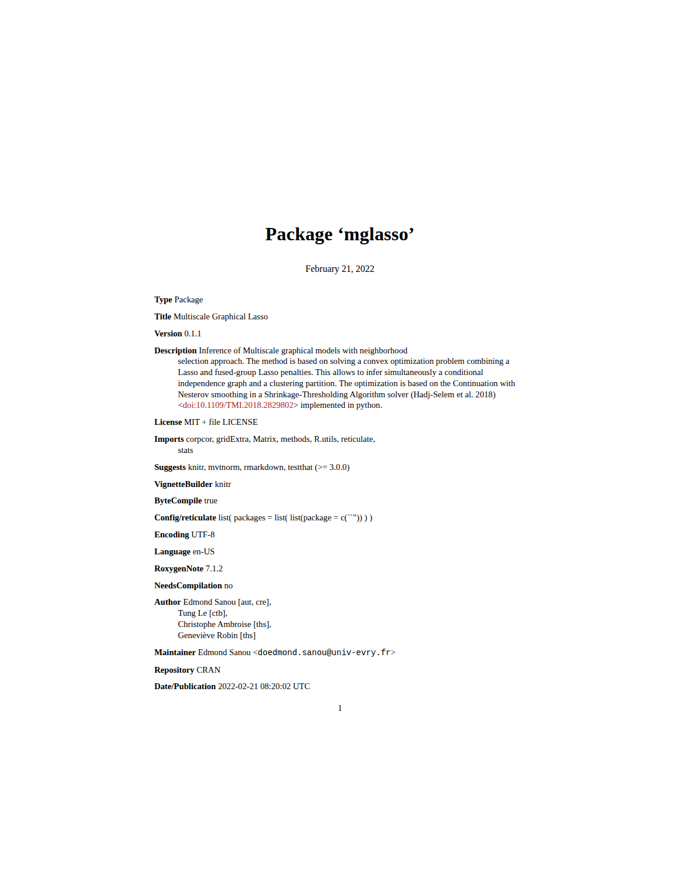Package ‘mglasso’
February 21, 2022
Type
Package
Title
Multiscale Graphical Lasso
Version
0.1.1
Description
Inference of Multiscale graphical models with neighborhood selection approach. The method is based on solving a convex optimization problem combining a Lasso and fused-group Lasso penalties. This allows to infer simultaneously a conditional independence graph and a clustering partition. The optimization is based on the Continuation with Nesterov smoothing in a Shrinkage-Thresholding Algorithm solver (Hadj-Selem et al. 2018) <doi:10.1109/TMI.2018.2829802> implemented in python.
License
MIT + file LICENSE
Imports
corpcor, gridExtra, Matrix, methods, R.utils, reticulate, stats
Suggests
knitr, mvtnorm, rmarkdown, testthat (>= 3.0.0)
VignetteBuilder
knitr
ByteCompile
true
Config/reticulate
list( packages = list( list(package = c(``")) ) )
Encoding
UTF-8
Language
en-US
RoxygenNote
7.1.2
NeedsCompilation
no
Author
Edmond Sanou [aut, cre], Tung Le [ctb], Christophe Ambroise [ths], Geneviève Robin [ths]
Maintainer
Edmond Sanou <doedmond.sanou@univ-evry.fr>
Repository
CRAN
Date/Publication
2022-02-21 08:20:02 UTC
1